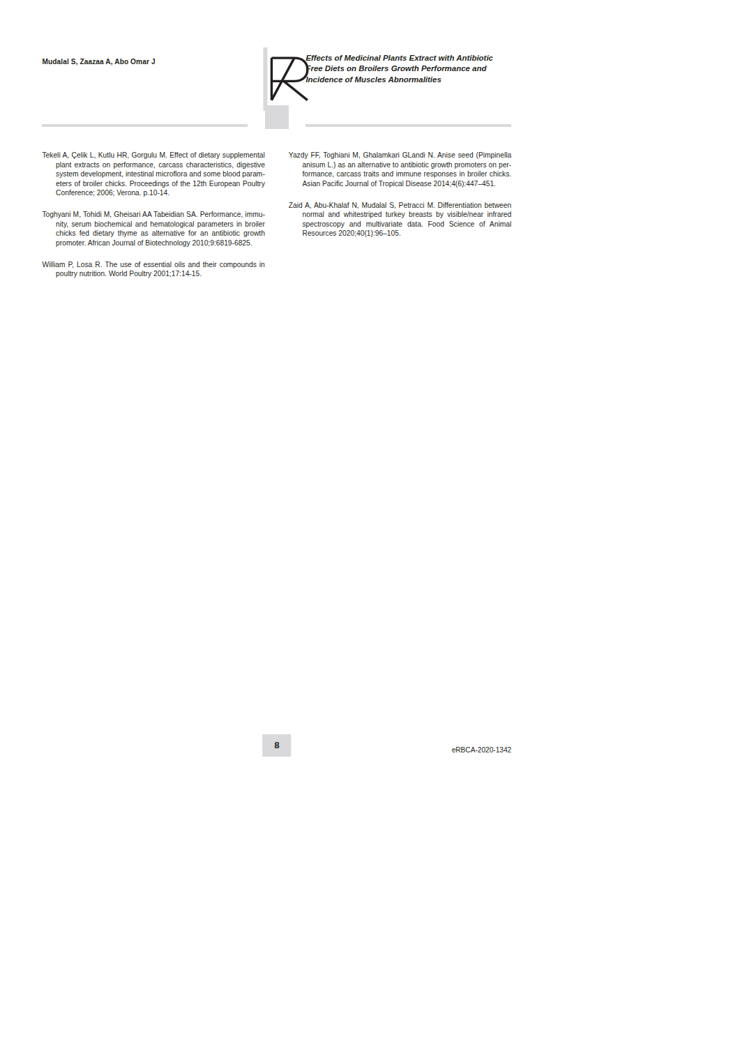Mudalal S, Zaazaa A, Abo Omar J
Effects of Medicinal Plants Extract with Antibiotic
Free Diets on Broilers Growth Performance and
Incidence of Muscles Abnormalities
Tekeli A, Çelik L, Kutlu HR, Gorgulu M. Effect of dietary supplemental plant extracts on performance, carcass characteristics, digestive system development, intestinal microflora and some blood parameters of broiler chicks. Proceedings of the 12th European Poultry Conference; 2006; Verona. p.10-14.
Toghyani M, Tohidi M, Gheisari AA Tabeidian SA. Performance, immunity, serum biochemical and hematological parameters in broiler chicks fed dietary thyme as alternative for an antibiotic growth promoter. African Journal of Biotechnology 2010;9:6819-6825.
William P, Losa R. The use of essential oils and their compounds in poultry nutrition. World Poultry 2001;17:14-15.
Yazdy FF, Toghiani M, Ghalamkari GLandi N. Anise seed (Pimpinella anisum L.) as an alternative to antibiotic growth promoters on performance, carcass traits and immune responses in broiler chicks. Asian Pacific Journal of Tropical Disease 2014;4(6):447–451.
Zaid A, Abu-Khalaf N, Mudalal S, Petracci M. Differentiation between normal and whitestriped turkey breasts by visible/near infrared spectroscopy and multivariate data. Food Science of Animal Resources 2020;40(1):96–105.
8
eRBCA-2020-1342